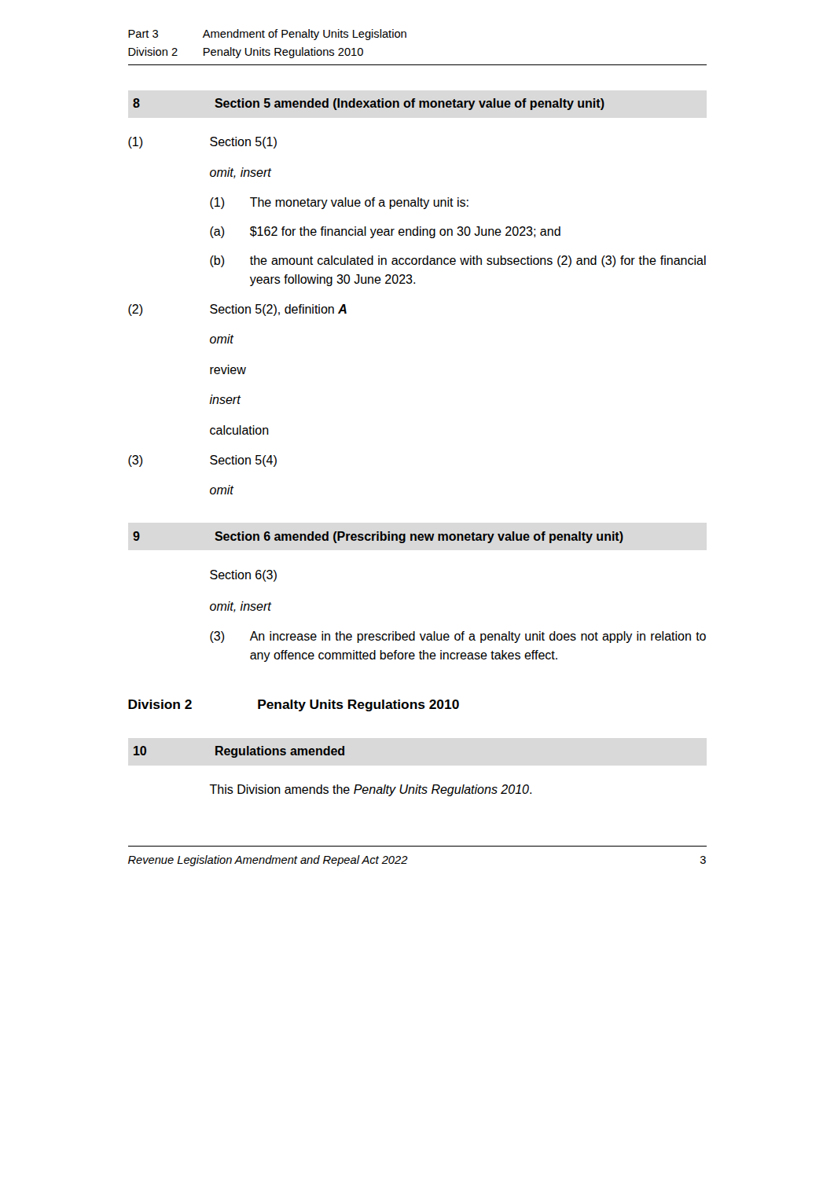Part 3
Amendment of Penalty Units Legislation
Division 2
Penalty Units Regulations 2010
8
Section 5 amended (Indexation of monetary value of penalty unit)
(1)
Section 5(1)
omit, insert
(1)
The monetary value of a penalty unit is:
(a)
$162 for the financial year ending on 30 June 2023; and
(b)
the amount calculated in accordance with subsections (2) and (3) for the financial years following 30 June 2023.
(2)
Section 5(2), definition A
omit
review
insert
calculation
(3)
Section 5(4)
omit
9
Section 6 amended (Prescribing new monetary value of penalty unit)
Section 6(3)
omit, insert
(3)
An increase in the prescribed value of a penalty unit does not apply in relation to any offence committed before the increase takes effect.
Division 2
Penalty Units Regulations 2010
10
Regulations amended
This Division amends the Penalty Units Regulations 2010.
Revenue Legislation Amendment and Repeal Act 2022
3